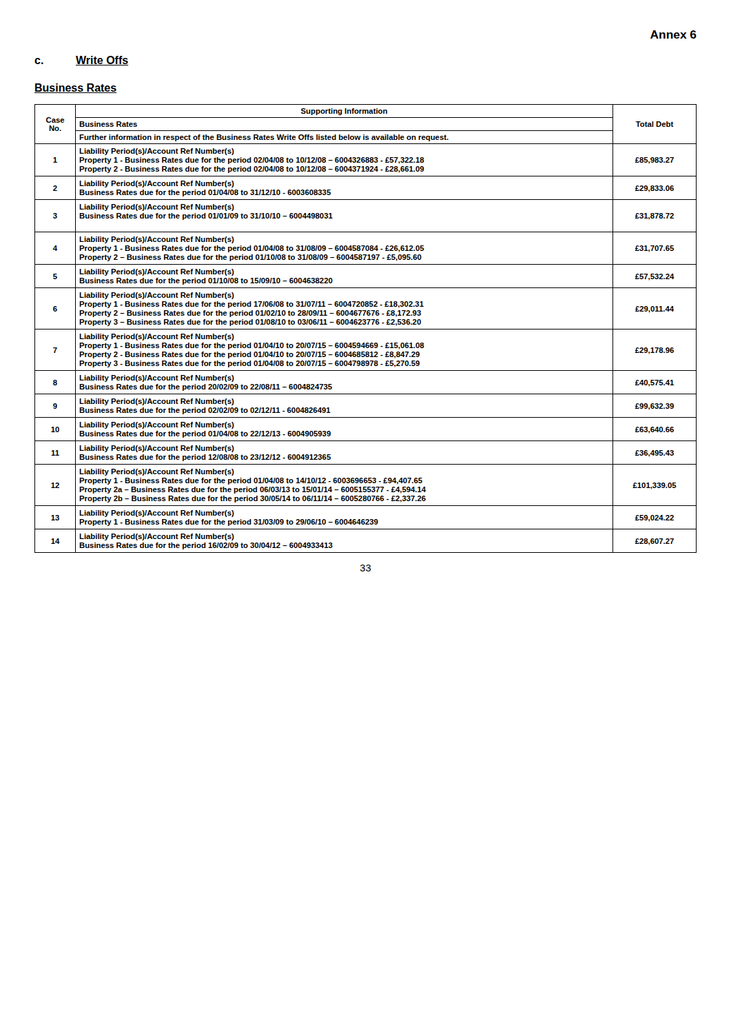Annex 6
c. Write Offs
Business Rates
| Case No. | Supporting Information | Total Debt |
| --- | --- | --- |
| Business Rates |
| Further information in respect of the Business Rates Write Offs listed below is available on request. |
| 1 | Liability Period(s)/Account Ref Number(s) Property 1 - Business Rates due for the period 02/04/08 to 10/12/08 – 6004326883 - £57,322.18 Property 2 - Business Rates due for the period 02/04/08 to 10/12/08 – 6004371924 - £28,661.09 | £85,983.27 |
| 2 | Liability Period(s)/Account Ref Number(s) Business Rates due for the period 01/04/08 to 31/12/10 - 6003608335 | £29,833.06 |
| 3 | Liability Period(s)/Account Ref Number(s) Business Rates due for the period 01/01/09 to 31/10/10 – 6004498031 | £31,878.72 |
| 4 | Liability Period(s)/Account Ref Number(s) Property 1 - Business Rates due for the period 01/04/08 to 31/08/09 – 6004587084 - £26,612.05 Property 2 – Business Rates due for the period 01/10/08 to 31/08/09 – 6004587197 - £5,095.60 | £31,707.65 |
| 5 | Liability Period(s)/Account Ref Number(s) Business Rates due for the period 01/10/08 to 15/09/10 – 6004638220 | £57,532.24 |
| 6 | Liability Period(s)/Account Ref Number(s) Property 1 - Business Rates due for the period 17/06/08 to 31/07/11 – 6004720852 - £18,302.31 Property 2 – Business Rates due for the period 01/02/10 to 28/09/11 – 6004677676 - £8,172.93 Property 3 – Business Rates due for the period 01/08/10 to 03/06/11 – 6004623776 - £2,536.20 | £29,011.44 |
| 7 | Liability Period(s)/Account Ref Number(s) Property 1 - Business Rates due for the period 01/04/10 to 20/07/15 – 6004594669 - £15,061.08 Property 2 - Business Rates due for the period 01/04/10 to 20/07/15 – 6004685812 - £8,847.29 Property 3 - Business Rates due for the period 01/04/08 to 20/07/15 – 6004798978 - £5,270.59 | £29,178.96 |
| 8 | Liability Period(s)/Account Ref Number(s) Business Rates due for the period 20/02/09 to 22/08/11 – 6004824735 | £40,575.41 |
| 9 | Liability Period(s)/Account Ref Number(s) Business Rates due for the period 02/02/09 to 02/12/11 - 6004826491 | £99,632.39 |
| 10 | Liability Period(s)/Account Ref Number(s) Business Rates due for the period 01/04/08 to 22/12/13 - 6004905939 | £63,640.66 |
| 11 | Liability Period(s)/Account Ref Number(s) Business Rates due for the period 12/08/08 to 23/12/12 - 6004912365 | £36,495.43 |
| 12 | Liability Period(s)/Account Ref Number(s) Property 1 - Business Rates due for the period 01/04/08 to 14/10/12 - 6003696653 - £94,407.65 Property 2a – Business Rates due for the period 06/03/13 to 15/01/14 – 6005155377 - £4,594.14 Property 2b – Business Rates due for the period 30/05/14 to 06/11/14 – 6005280766 - £2,337.26 | £101,339.05 |
| 13 | Liability Period(s)/Account Ref Number(s) Property 1 - Business Rates due for the period 31/03/09 to 29/06/10 – 6004646239 | £59,024.22 |
| 14 | Liability Period(s)/Account Ref Number(s) Business Rates due for the period 16/02/09 to 30/04/12 – 6004933413 | £28,607.27 |
33